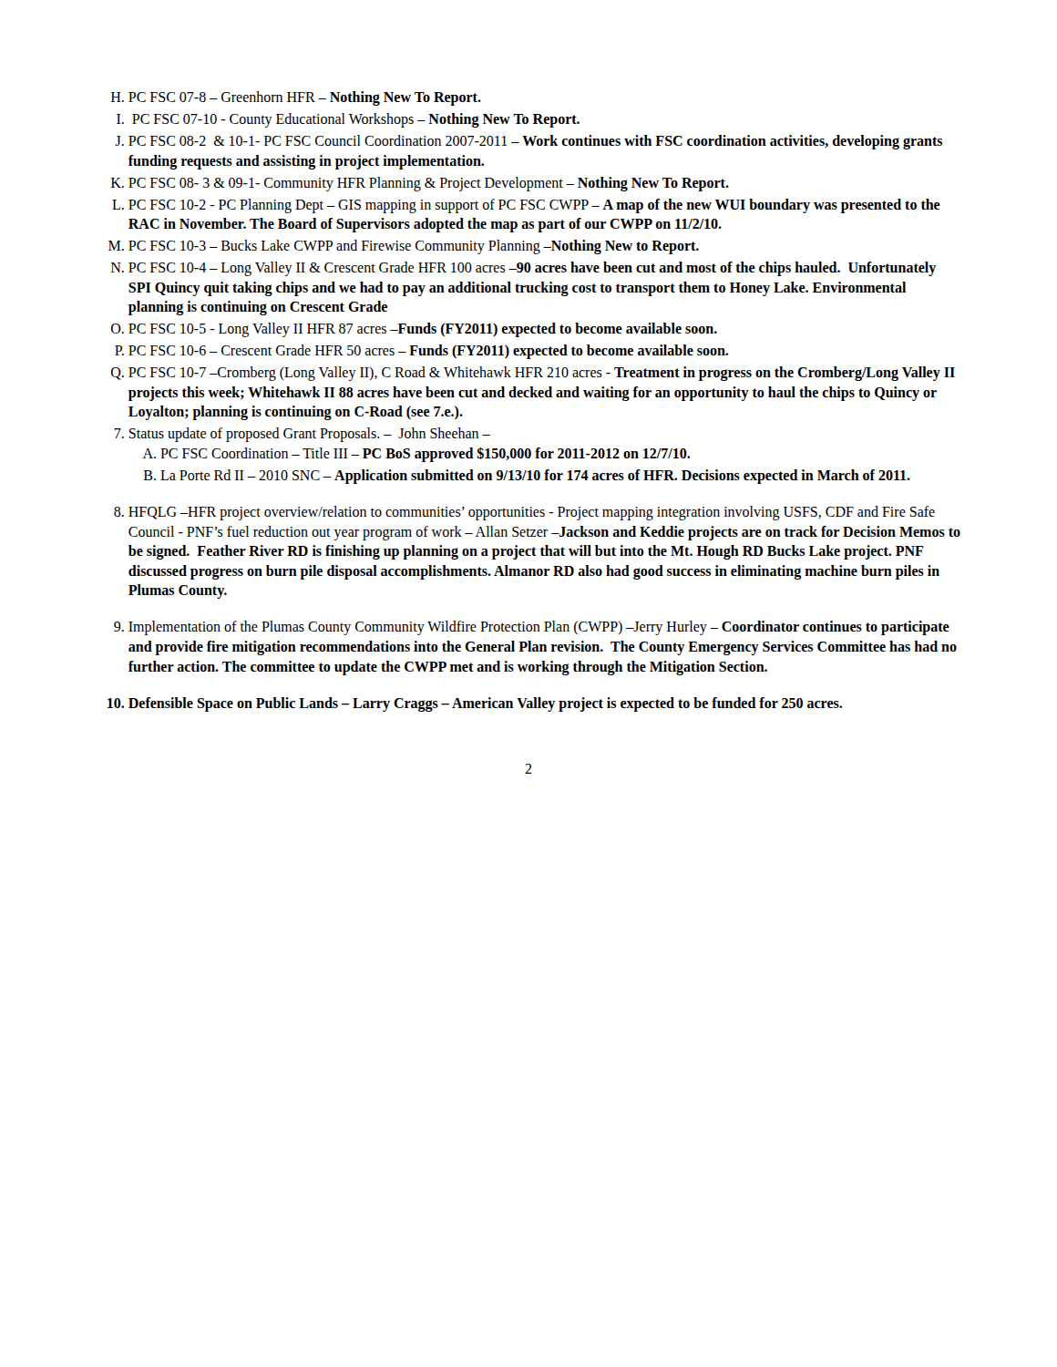PC FSC 07-8 – Greenhorn HFR – Nothing New To Report.
PC FSC 07-10 - County Educational Workshops – Nothing New To Report.
PC FSC 08-2 & 10-1- PC FSC Council Coordination 2007-2011 – Work continues with FSC coordination activities, developing grants funding requests and assisting in project implementation.
PC FSC 08- 3 & 09-1- Community HFR Planning & Project Development – Nothing New To Report.
PC FSC 10-2 - PC Planning Dept – GIS mapping in support of PC FSC CWPP – A map of the new WUI boundary was presented to the RAC in November. The Board of Supervisors adopted the map as part of our CWPP on 11/2/10.
PC FSC 10-3 – Bucks Lake CWPP and Firewise Community Planning –Nothing New to Report.
PC FSC 10-4 – Long Valley II & Crescent Grade HFR 100 acres –90 acres have been cut and most of the chips hauled. Unfortunately SPI Quincy quit taking chips and we had to pay an additional trucking cost to transport them to Honey Lake. Environmental planning is continuing on Crescent Grade
PC FSC 10-5 - Long Valley II HFR 87 acres –Funds (FY2011) expected to become available soon.
PC FSC 10-6 – Crescent Grade HFR 50 acres – Funds (FY2011) expected to become available soon.
PC FSC 10-7 –Cromberg (Long Valley II), C Road & Whitehawk HFR 210 acres - Treatment in progress on the Cromberg/Long Valley II projects this week; Whitehawk II 88 acres have been cut and decked and waiting for an opportunity to haul the chips to Quincy or Loyalton; planning is continuing on C-Road (see 7.e.).
Status update of proposed Grant Proposals. – John Sheehan –
PC FSC Coordination – Title III – PC BoS approved $150,000 for 2011-2012 on 12/7/10.
La Porte Rd II – 2010 SNC – Application submitted on 9/13/10 for 174 acres of HFR. Decisions expected in March of 2011.
HFQLG –HFR project overview/relation to communities’ opportunities - Project mapping integration involving USFS, CDF and Fire Safe Council - PNF’s fuel reduction out year program of work – Allan Setzer –Jackson and Keddie projects are on track for Decision Memos to be signed. Feather River RD is finishing up planning on a project that will but into the Mt. Hough RD Bucks Lake project. PNF discussed progress on burn pile disposal accomplishments. Almanor RD also had good success in eliminating machine burn piles in Plumas County.
Implementation of the Plumas County Community Wildfire Protection Plan (CWPP) –Jerry Hurley – Coordinator continues to participate and provide fire mitigation recommendations into the General Plan revision. The County Emergency Services Committee has had no further action. The committee to update the CWPP met and is working through the Mitigation Section.
Defensible Space on Public Lands – Larry Craggs – American Valley project is expected to be funded for 250 acres.
2